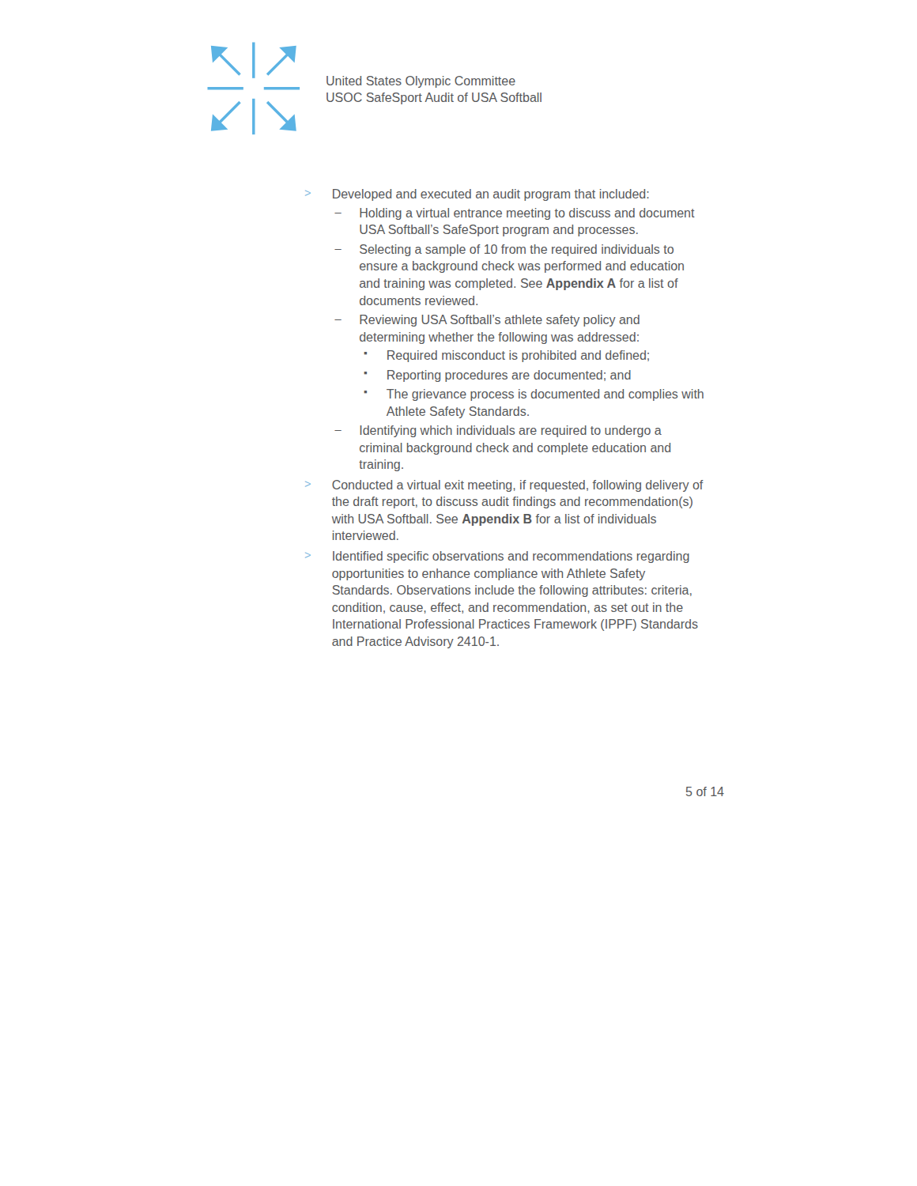United States Olympic Committee
USOC SafeSport Audit of USA Softball
Developed and executed an audit program that included:
Holding a virtual entrance meeting to discuss and document USA Softball’s SafeSport program and processes.
Selecting a sample of 10 from the required individuals to ensure a background check was performed and education and training was completed. See Appendix A for a list of documents reviewed.
Reviewing USA Softball’s athlete safety policy and determining whether the following was addressed:
Required misconduct is prohibited and defined;
Reporting procedures are documented; and
The grievance process is documented and complies with Athlete Safety Standards.
Identifying which individuals are required to undergo a criminal background check and complete education and training.
Conducted a virtual exit meeting, if requested, following delivery of the draft report, to discuss audit findings and recommendation(s) with USA Softball. See Appendix B for a list of individuals interviewed.
Identified specific observations and recommendations regarding opportunities to enhance compliance with Athlete Safety Standards. Observations include the following attributes: criteria, condition, cause, effect, and recommendation, as set out in the International Professional Practices Framework (IPPF) Standards and Practice Advisory 2410-1.
5 of 14